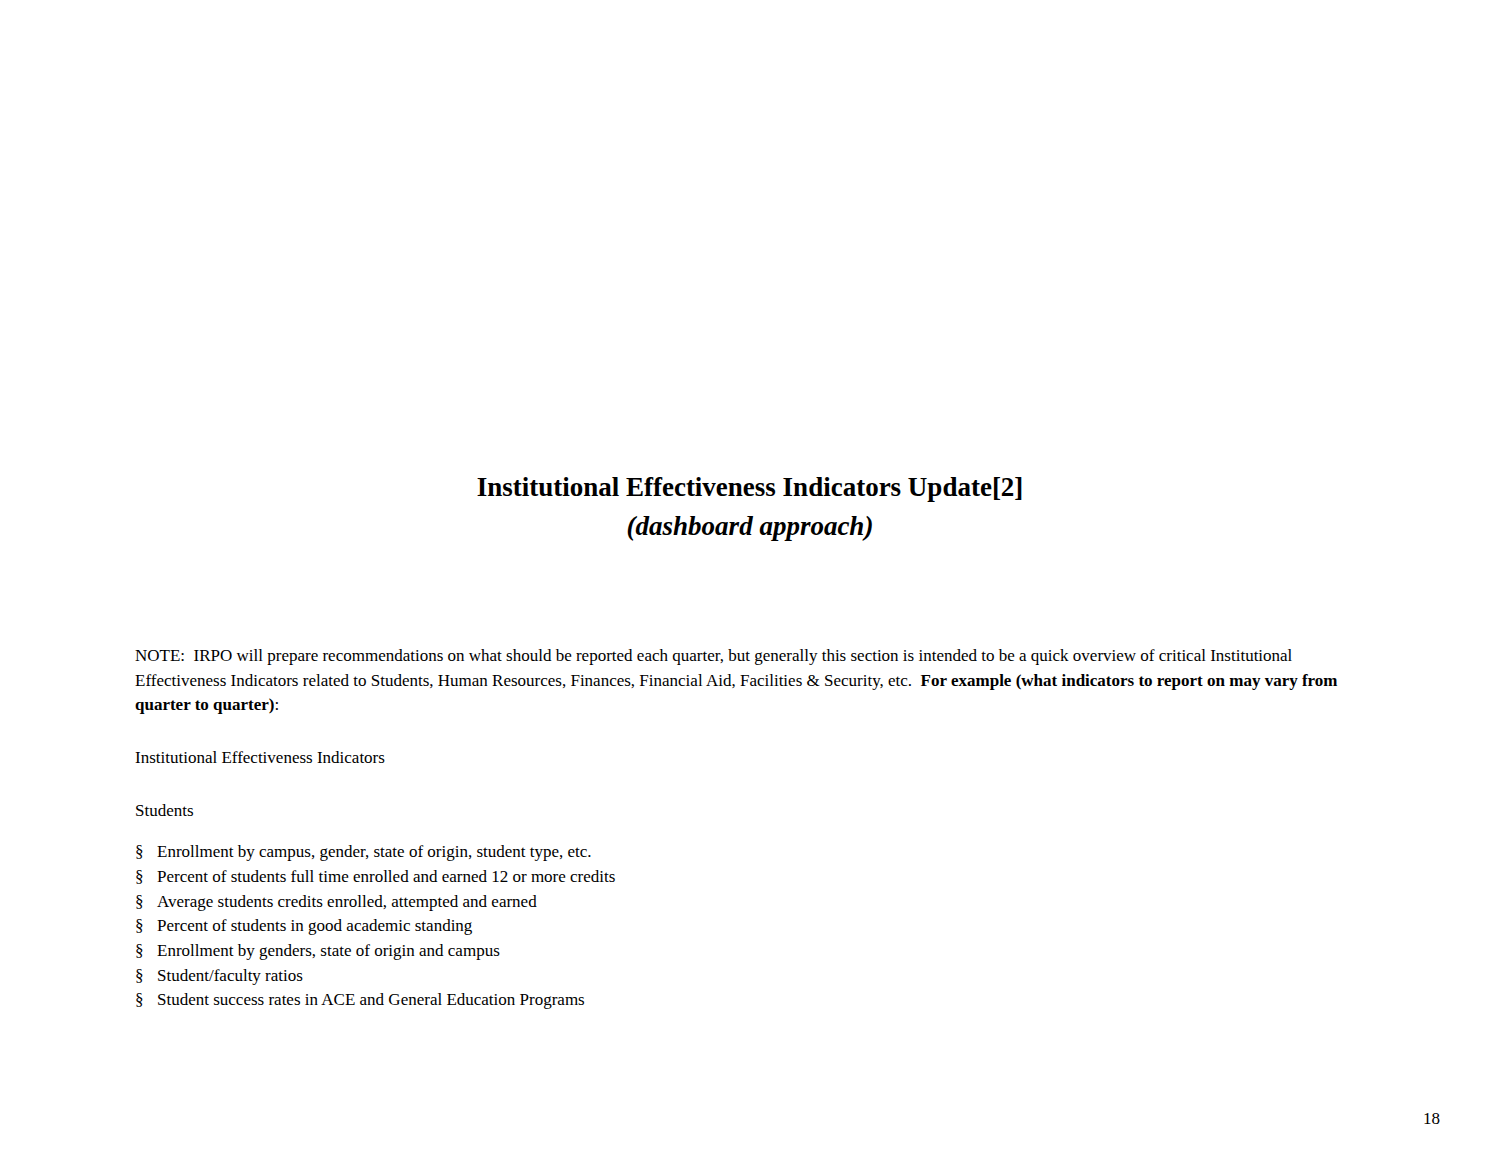Institutional Effectiveness Indicators Update[2] (dashboard approach)
NOTE: IRPO will prepare recommendations on what should be reported each quarter, but generally this section is intended to be a quick overview of critical Institutional Effectiveness Indicators related to Students, Human Resources, Finances, Financial Aid, Facilities & Security, etc. For example (what indicators to report on may vary from quarter to quarter):
Institutional Effectiveness Indicators
Students
Enrollment by campus, gender, state of origin, student type, etc.
Percent of students full time enrolled and earned 12 or more credits
Average students credits enrolled, attempted and earned
Percent of students in good academic standing
Enrollment by genders, state of origin and campus
Student/faculty ratios
Student success rates in ACE and General Education Programs
18